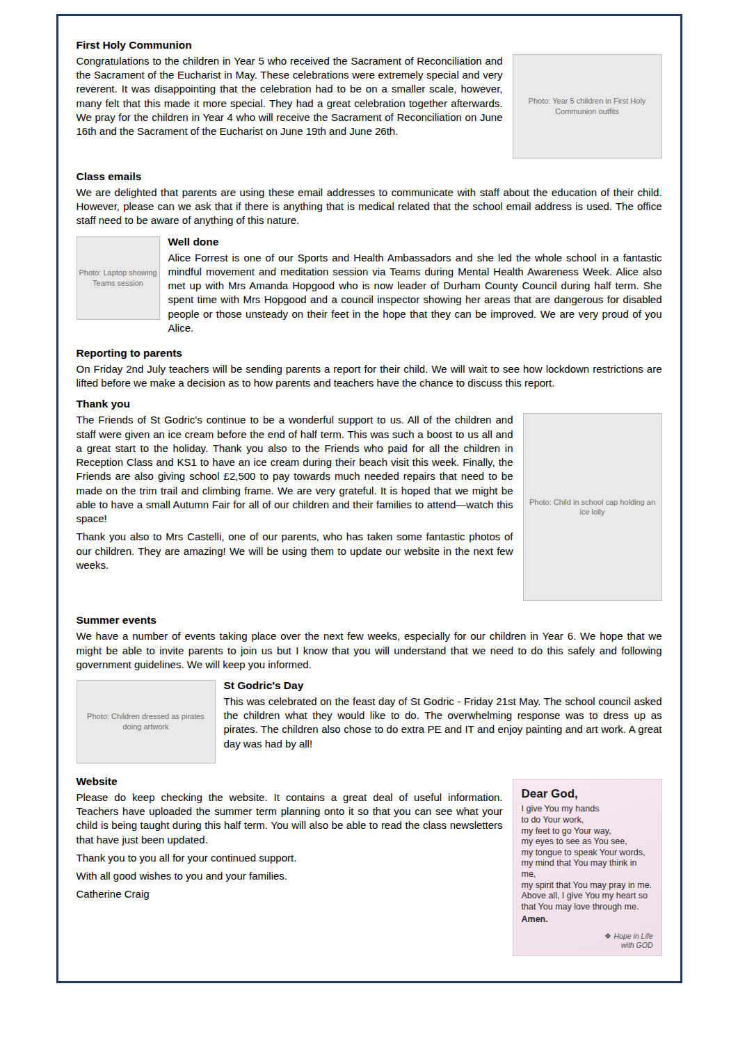First Holy Communion
Photo: Year 5 children in First Holy Communion outfits
Congratulations to the children in Year 5 who received the Sacrament of Reconciliation and the Sacrament of the Eucharist in May. These celebrations were extremely special and very reverent. It was disappointing that the celebration had to be on a smaller scale, however, many felt that this made it more special. They had a great celebration together afterwards. We pray for the children in Year 4 who will receive the Sacrament of Reconciliation on June 16th and the Sacrament of the Eucharist on June 19th and June 26th.
Class emails
We are delighted that parents are using these email addresses to communicate with staff about the education of their child. However, please can we ask that if there is anything that is medical related that the school email address is used. The office staff need to be aware of anything of this nature.
Photo: Laptop showing Teams session
Well done
Alice Forrest is one of our Sports and Health Ambassadors and she led the whole school in a fantastic mindful movement and meditation session via Teams during Mental Health Awareness Week. Alice also met up with Mrs Amanda Hopgood who is now leader of Durham County Council during half term. She spent time with Mrs Hopgood and a council inspector showing her areas that are dangerous for disabled people or those unsteady on their feet in the hope that they can be improved. We are very proud of you Alice.
Reporting to parents
On Friday 2nd July teachers will be sending parents a report for their child. We will wait to see how lockdown restrictions are lifted before we make a decision as to how parents and teachers have the chance to discuss this report.
Thank you
Photo: Child in school cap holding an ice lolly
The Friends of St Godric's continue to be a wonderful support to us. All of the children and staff were given an ice cream before the end of half term. This was such a boost to us all and a great start to the holiday. Thank you also to the Friends who paid for all the children in Reception Class and KS1 to have an ice cream during their beach visit this week. Finally, the Friends are also giving school £2,500 to pay towards much needed repairs that need to be made on the trim trail and climbing frame. We are very grateful. It is hoped that we might be able to have a small Autumn Fair for all of our children and their families to attend—watch this space!
Thank you also to Mrs Castelli, one of our parents, who has taken some fantastic photos of our children. They are amazing! We will be using them to update our website in the next few weeks.
Summer events
We have a number of events taking place over the next few weeks, especially for our children in Year 6. We hope that we might be able to invite parents to join us but I know that you will understand that we need to do this safely and following government guidelines. We will keep you informed.
Photo: Children dressed as pirates doing artwork
St Godric's Day
This was celebrated on the feast day of St Godric - Friday 21st May. The school council asked the children what they would like to do. The overwhelming response was to dress up as pirates. The children also chose to do extra PE and IT and enjoy painting and art work. A great day was had by all!
Dear God,
I give You my hands
to do Your work,
my feet to go Your way,
my eyes to see as You see,
my tongue to speak Your words,
my mind that You may think in me,
my spirit that You may pray in me.
Above all, I give You my heart so
that You may love through me.
Amen.
❖Hope in Life
with GOD
Website
Please do keep checking the website. It contains a great deal of useful information. Teachers have uploaded the summer term planning onto it so that you can see what your child is being taught during this half term. You will also be able to read the class newsletters that have just been updated.
Thank you to you all for your continued support.
With all good wishes to you and your families.
Catherine Craig